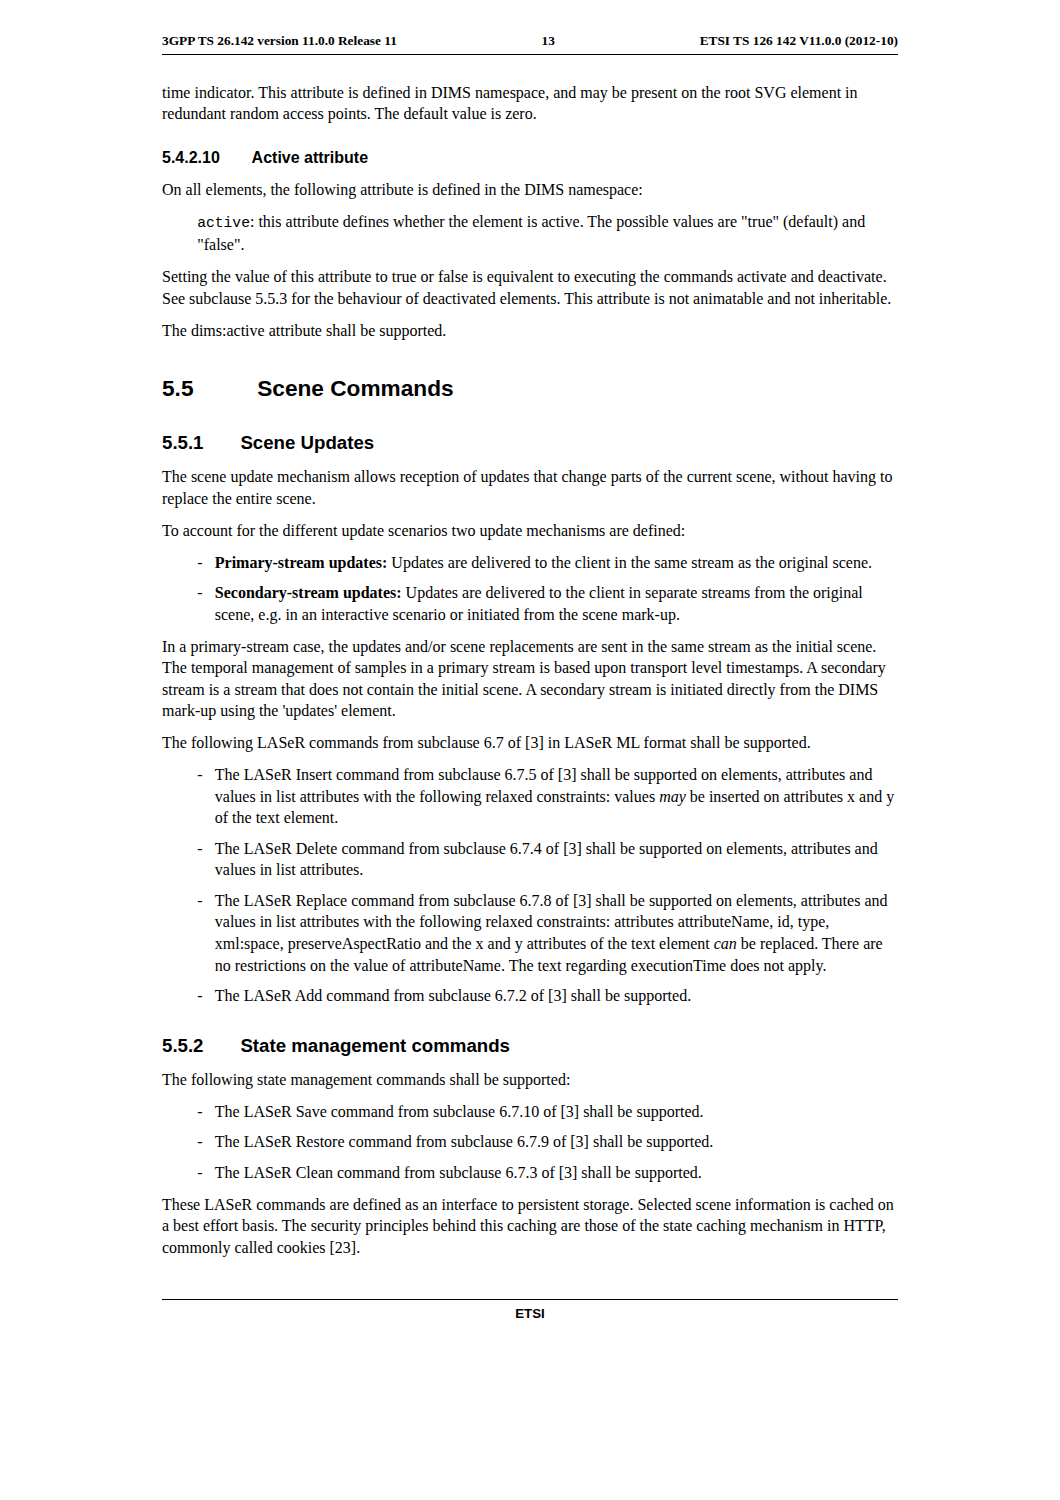3GPP TS 26.142 version 11.0.0 Release 11
13
ETSI TS 126 142 V11.0.0 (2012-10)
time indicator. This attribute is defined in DIMS namespace, and may be present on the root SVG element in redundant random access points. The default value is zero.
5.4.2.10 Active attribute
On all elements, the following attribute is defined in the DIMS namespace:
active: this attribute defines whether the element is active. The possible values are "true" (default) and "false".
Setting the value of this attribute to true or false is equivalent to executing the commands activate and deactivate. See subclause 5.5.3 for the behaviour of deactivated elements. This attribute is not animatable and not inheritable.
The dims:active attribute shall be supported.
5.5 Scene Commands
5.5.1 Scene Updates
The scene update mechanism allows reception of updates that change parts of the current scene, without having to replace the entire scene.
To account for the different update scenarios two update mechanisms are defined:
Primary-stream updates: Updates are delivered to the client in the same stream as the original scene.
Secondary-stream updates: Updates are delivered to the client in separate streams from the original scene, e.g. in an interactive scenario or initiated from the scene mark-up.
In a primary-stream case, the updates and/or scene replacements are sent in the same stream as the initial scene. The temporal management of samples in a primary stream is based upon transport level timestamps. A secondary stream is a stream that does not contain the initial scene. A secondary stream is initiated directly from the DIMS mark-up using the 'updates' element.
The following LASeR commands from subclause 6.7 of [3] in LASeR ML format shall be supported.
The LASeR Insert command from subclause 6.7.5 of [3] shall be supported on elements, attributes and values in list attributes with the following relaxed constraints: values may be inserted on attributes x and y of the text element.
The LASeR Delete command from subclause 6.7.4 of [3] shall be supported on elements, attributes and values in list attributes.
The LASeR Replace command from subclause 6.7.8 of [3] shall be supported on elements, attributes and values in list attributes with the following relaxed constraints: attributes attributeName, id, type, xml:space, preserveAspectRatio and the x and y attributes of the text element can be replaced. There are no restrictions on the value of attributeName. The text regarding executionTime does not apply.
The LASeR Add command from subclause 6.7.2 of [3] shall be supported.
5.5.2 State management commands
The following state management commands shall be supported:
The LASeR Save command from subclause 6.7.10 of [3] shall be supported.
The LASeR Restore command from subclause 6.7.9 of [3] shall be supported.
The LASeR Clean command from subclause 6.7.3 of [3] shall be supported.
These LASeR commands are defined as an interface to persistent storage. Selected scene information is cached on a best effort basis. The security principles behind this caching are those of the state caching mechanism in HTTP, commonly called cookies [23].
ETSI